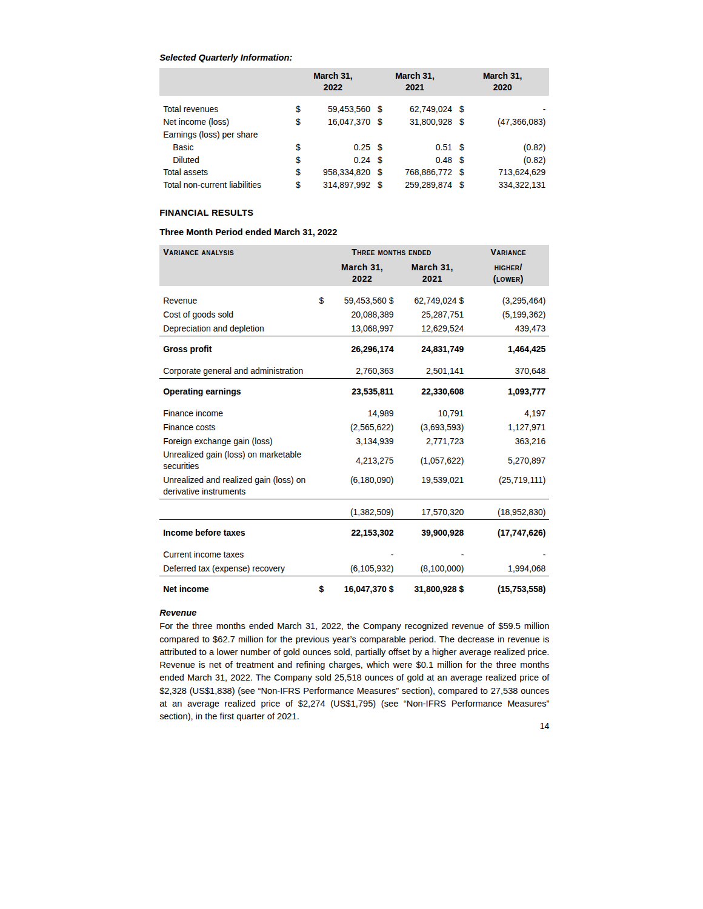Selected Quarterly Information:
| | March 31, 2022 | March 31, 2021 | March 31, 2020 |
| --- | --- | --- | --- |
| Total revenues | $ | 59,453,560 | $ | 62,749,024 | $ | - |
| Net income (loss) | $ | 16,047,370 | $ | 31,800,928 | $ | (47,366,083) |
| Earnings (loss) per share | | | | | | |
| Basic | $ | 0.25 | $ | 0.51 | $ | (0.82) |
| Diluted | $ | 0.24 | $ | 0.48 | $ | (0.82) |
| Total assets | $ | 958,334,820 | $ | 768,886,772 | $ | 713,624,629 |
| Total non-current liabilities | $ | 314,897,992 | $ | 259,289,874 | $ | 334,322,131 |
FINANCIAL RESULTS
Three Month Period ended March 31, 2022
| Variance analysis | Three months ended | Variance |
| --- | --- | --- |
| | | March 31, 2022 | March 31, 2021 | higher/ (lower) |
| Revenue | $ | 59,453,560 $ | 62,749,024 $ | (3,295,464) |
| Cost of goods sold | | 20,088,389 | 25,287,751 | (5,199,362) |
| Depreciation and depletion | | 13,068,997 | 12,629,524 | 439,473 |
| Gross profit | | 26,296,174 | 24,831,749 | 1,464,425 |
| Corporate general and administration | | 2,760,363 | 2,501,141 | 370,648 |
| Operating earnings | | 23,535,811 | 22,330,608 | 1,093,777 |
| Finance income | | 14,989 | 10,791 | 4,197 |
| Finance costs | | (2,565,622) | (3,693,593) | 1,127,971 |
| Foreign exchange gain (loss) | | 3,134,939 | 2,771,723 | 363,216 |
| Unrealized gain (loss) on marketable securities | | 4,213,275 | (1,057,622) | 5,270,897 |
| Unrealized and realized gain (loss) on derivative instruments | | (6,180,090) | 19,539,021 | (25,719,111) |
| | | (1,382,509) | 17,570,320 | (18,952,830) |
| Income before taxes | | 22,153,302 | 39,900,928 | (17,747,626) |
| Current income taxes | | - | - | - |
| Deferred tax (expense) recovery | | (6,105,932) | (8,100,000) | 1,994,068 |
| Net income | $ | 16,047,370 $ | 31,800,928 $ | (15,753,558) |
Revenue
For the three months ended March 31, 2022, the Company recognized revenue of $59.5 million compared to $62.7 million for the previous year’s comparable period. The decrease in revenue is attributed to a lower number of gold ounces sold, partially offset by a higher average realized price. Revenue is net of treatment and refining charges, which were $0.1 million for the three months ended March 31, 2022. The Company sold 25,518 ounces of gold at an average realized price of $2,328 (US$1,838) (see “Non-IFRS Performance Measures” section), compared to 27,538 ounces at an average realized price of $2,274 (US$1,795) (see “Non-IFRS Performance Measures” section), in the first quarter of 2021.
14